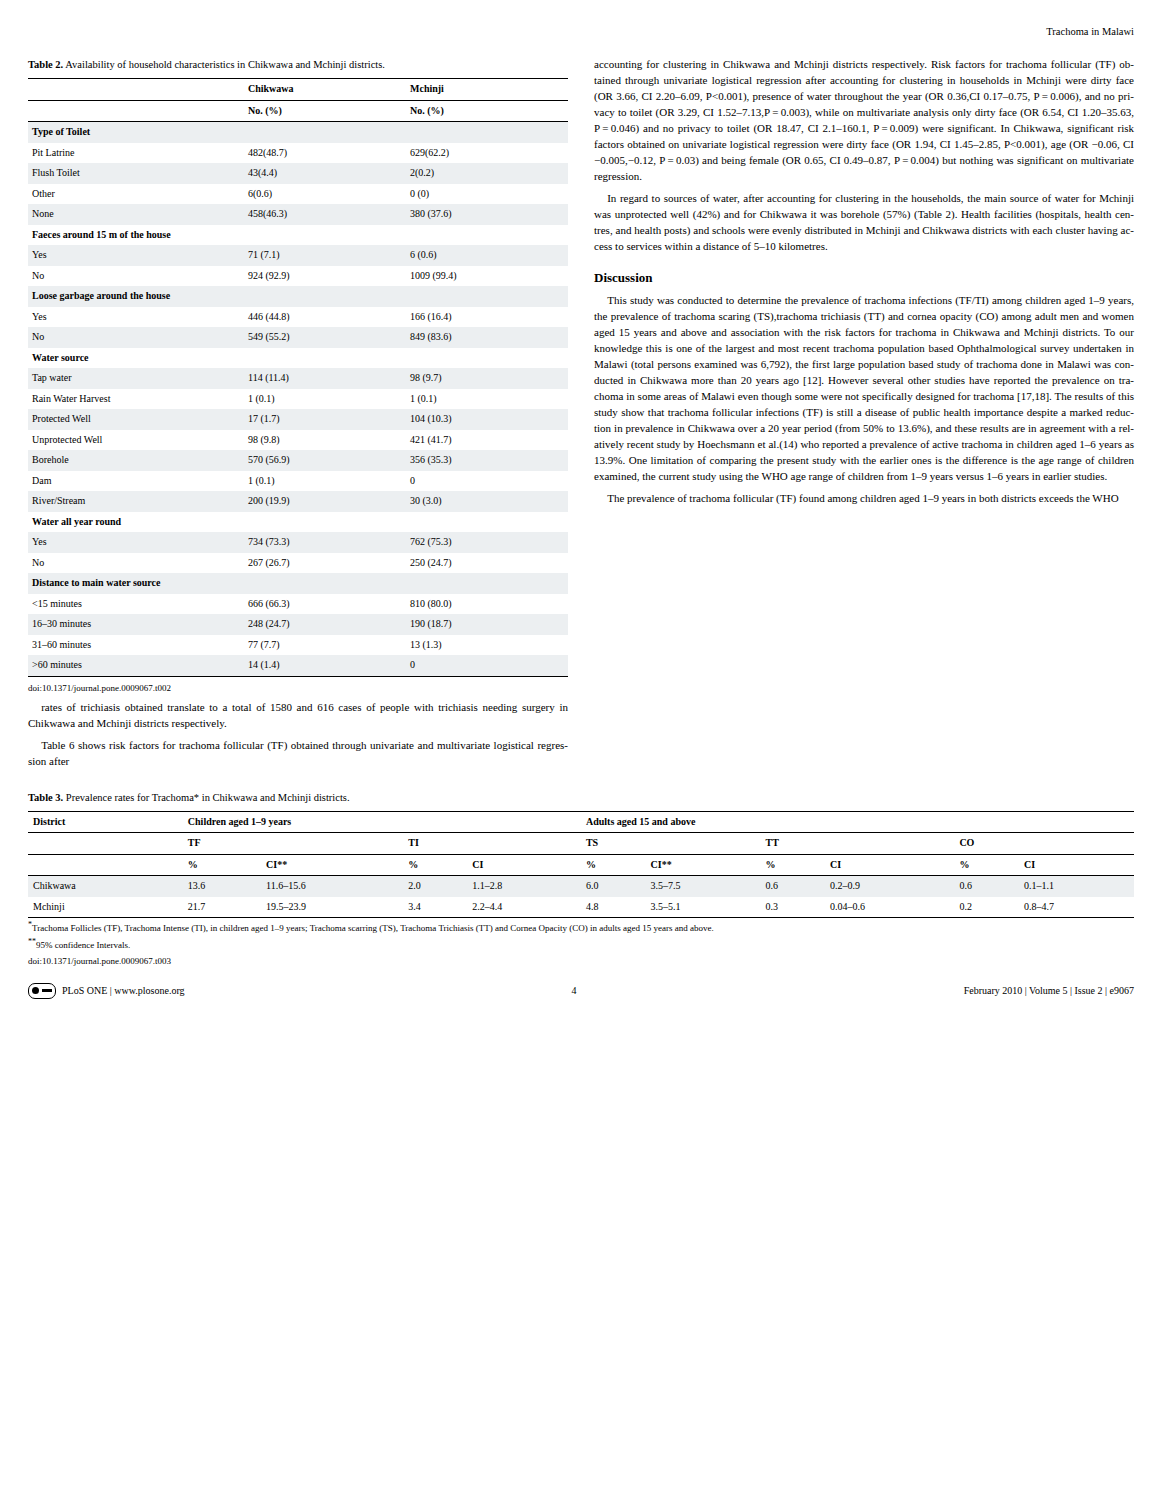Trachoma in Malawi
Table 2. Availability of household characteristics in Chikwawa and Mchinji districts.
| | Chikwawa | Mchinji |
| --- | --- | --- |
| | No. (%) | No. (%) |
| Type of Toilet |
| Pit Latrine | 482(48.7) | 629(62.2) |
| Flush Toilet | 43(4.4) | 2(0.2) |
| Other | 6(0.6) | 0 (0) |
| None | 458(46.3) | 380 (37.6) |
| Faeces around 15 m of the house | | |
| Yes | 71 (7.1) | 6 (0.6) |
| No | 924 (92.9) | 1009 (99.4) |
| Loose garbage around the house | | |
| Yes | 446 (44.8) | 166 (16.4) |
| No | 549 (55.2) | 849 (83.6) |
| Water source | | |
| Tap water | 114 (11.4) | 98 (9.7) |
| Rain Water Harvest | 1 (0.1) | 1 (0.1) |
| Protected Well | 17 (1.7) | 104 (10.3) |
| Unprotected Well | 98 (9.8) | 421 (41.7) |
| Borehole | 570 (56.9) | 356 (35.3) |
| Dam | 1 (0.1) | 0 |
| River/Stream | 200 (19.9) | 30 (3.0) |
| Water all year round | | |
| Yes | 734 (73.3) | 762 (75.3) |
| No | 267 (26.7) | 250 (24.7) |
| Distance to main water source | | |
| <15 minutes | 666 (66.3) | 810 (80.0) |
| 16–30 minutes | 248 (24.7) | 190 (18.7) |
| 31–60 minutes | 77 (7.7) | 13 (1.3) |
| >60 minutes | 14 (1.4) | 0 |
doi:10.1371/journal.pone.0009067.t002
rates of trichiasis obtained translate to a total of 1580 and 616 cases of people with trichiasis needing surgery in Chikwawa and Mchinji districts respectively.
Table 6 shows risk factors for trachoma follicular (TF) obtained through univariate and multivariate logistical regression after
accounting for clustering in Chikwawa and Mchinji districts respectively. Risk factors for trachoma follicular (TF) obtained through univariate logistical regression after accounting for clustering in households in Mchinji were dirty face (OR 3.66, CI 2.20–6.09, P<0.001), presence of water throughout the year (OR 0.36,CI 0.17–0.75, P = 0.006), and no privacy to toilet (OR 3.29, CI 1.52–7.13,P = 0.003), while on multivariate analysis only dirty face (OR 6.54, CI 1.20–35.63, P = 0.046) and no privacy to toilet (OR 18.47, CI 2.1–160.1, P = 0.009) were significant. In Chikwawa, significant risk factors obtained on univariate logistical regression were dirty face (OR 1.94, CI 1.45–2.85, P<0.001), age (OR −0.06, CI −0.005,−0.12, P = 0.03) and being female (OR 0.65, CI 0.49–0.87, P = 0.004) but nothing was significant on multivariate regression.
In regard to sources of water, after accounting for clustering in the households, the main source of water for Mchinji was unprotected well (42%) and for Chikwawa it was borehole (57%) (Table 2). Health facilities (hospitals, health centres, and health posts) and schools were evenly distributed in Mchinji and Chikwawa districts with each cluster having access to services within a distance of 5–10 kilometres.
Discussion
This study was conducted to determine the prevalence of trachoma infections (TF/TI) among children aged 1–9 years, the prevalence of trachoma scaring (TS),trachoma trichiasis (TT) and cornea opacity (CO) among adult men and women aged 15 years and above and association with the risk factors for trachoma in Chikwawa and Mchinji districts. To our knowledge this is one of the largest and most recent trachoma population based Ophthalmological survey undertaken in Malawi (total persons examined was 6,792), the first large population based study of trachoma done in Malawi was conducted in Chikwawa more than 20 years ago [12]. However several other studies have reported the prevalence on trachoma in some areas of Malawi even though some were not specifically designed for trachoma [17,18]. The results of this study show that trachoma follicular infections (TF) is still a disease of public health importance despite a marked reduction in prevalence in Chikwawa over a 20 year period (from 50% to 13.6%), and these results are in agreement with a relatively recent study by Hoechsmann et al.(14) who reported a prevalence of active trachoma in children aged 1–6 years as 13.9%. One limitation of comparing the present study with the earlier ones is the difference is the age range of children examined, the current study using the WHO age range of children from 1–9 years versus 1–6 years in earlier studies.
The prevalence of trachoma follicular (TF) found among children aged 1–9 years in both districts exceeds the WHO
Table 3. Prevalence rates for Trachoma* in Chikwawa and Mchinji districts.
| District | Children aged 1–9 years | Adults aged 15 and above |
| --- | --- | --- |
| | TF | TI | TS | TT | CO |
| | % | CI** | % | CI | % | CI** | % | CI | % | CI |
| Chikwawa | 13.6 | 11.6–15.6 | 2.0 | 1.1–2.8 | 6.0 | 3.5–7.5 | 0.6 | 0.2–0.9 | 0.6 | 0.1–1.1 |
| Mchinji | 21.7 | 19.5–23.9 | 3.4 | 2.2–4.4 | 4.8 | 3.5–5.1 | 0.3 | 0.04–0.6 | 0.2 | 0.8–4.7 |
*Trachoma Follicles (TF), Trachoma Intense (TI), in children aged 1–9 years; Trachoma scarring (TS), Trachoma Trichiasis (TT) and Cornea Opacity (CO) in adults aged 15 years and above.
**95% confidence Intervals.
doi:10.1371/journal.pone.0009067.t003
PLoS ONE | www.plosone.org
4
February 2010 | Volume 5 | Issue 2 | e9067